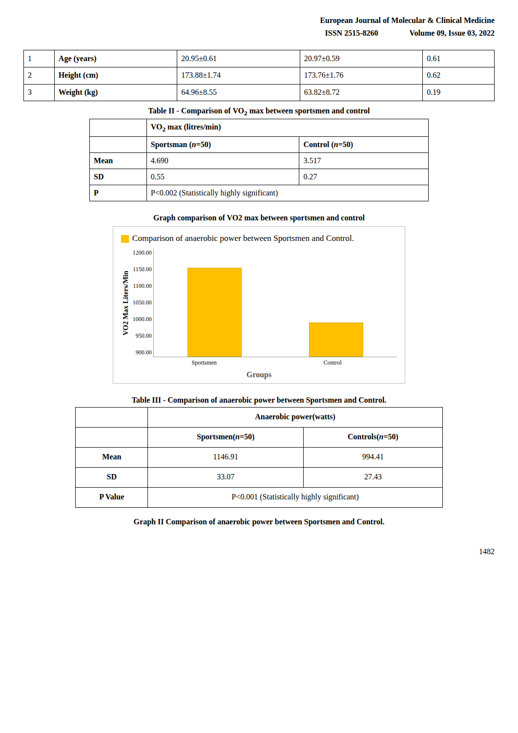European Journal of Molecular & Clinical Medicine ISSN 2515-8260 Volume 09, Issue 03, 2022
| 1 | Age (years) | 20.95±0.61 | 20.97±0.59 | 0.61 |
| 2 | Height (cm) | 173.88±1.74 | 173.76±1.76 | 0.62 |
| 3 | Weight (kg) | 64.96±8.55 | 63.82±8.72 | 0.19 |
Table II - Comparison of VO2 max between sportsmen and control
| | VO 2 max (litres/min) |
| | Sportsman ( n =50) | Control ( n =50) |
| Mean | 4.690 | 3.517 |
| SD | 0.55 | 0.27 |
| P | P<0.002 (Statistically highly significant) |
Graph comparison of VO2 max between sportsmen and control
Comparison of anaerobic power between Sportsmen and Control.
VO2 Max Liters/Min
1200.00 1150.00 1100.00 1050.00 1000.00 950.00 900.00
Sportsmen Control
Groups
Table III - Comparison of anaerobic power between Sportsmen and Control.
| | Anaerobic power(watts) |
| | Sportsmen( n =50) | Controls( n =50) |
| Mean | 1146.91 | 994.41 |
| SD | 33.07 | 27.43 |
| P Value | P<0.001 (Statistically highly significant) |
Graph II Comparison of anaerobic power between Sportsmen and Control.
1482